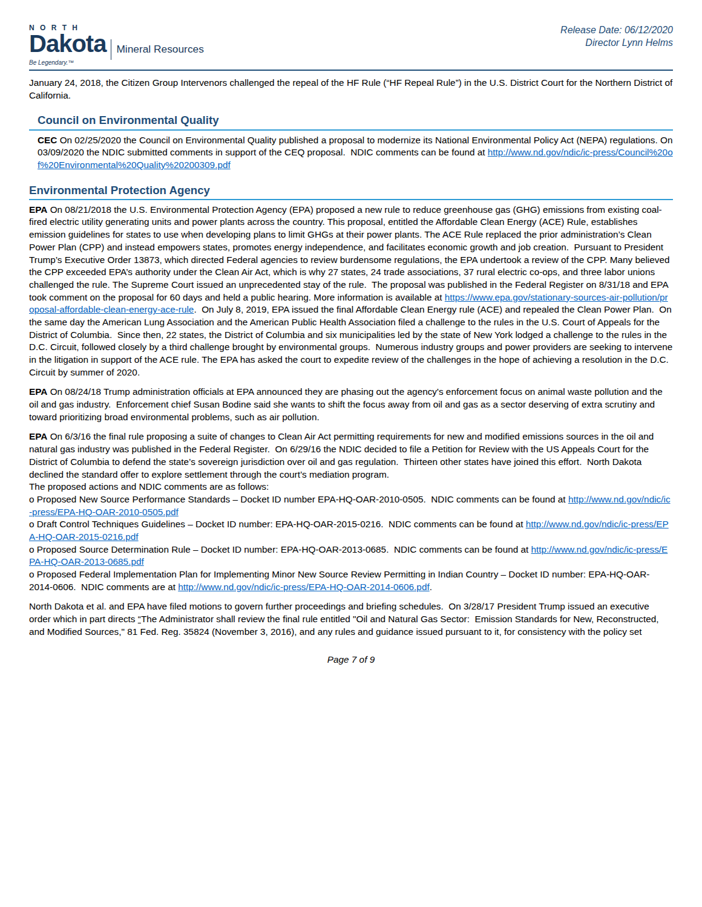N O R T H
Dakota Mineral Resources
Be Legendary.™
Release Date: 06/12/2020
Director Lynn Helms
January 24, 2018, the Citizen Group Intervenors challenged the repeal of the HF Rule (“HF Repeal Rule”) in the U.S. District Court for the Northern District of California.
Council on Environmental Quality
CEC On 02/25/2020 the Council on Environmental Quality published a proposal to modernize its National Environmental Policy Act (NEPA) regulations. On 03/09/2020 the NDIC submitted comments in support of the CEQ proposal. NDIC comments can be found at http://www.nd.gov/ndic/ic-press/Council%20of%20Environmental%20Quality%20200309.pdf
Environmental Protection Agency
EPA On 08/21/2018 the U.S. Environmental Protection Agency (EPA) proposed a new rule to reduce greenhouse gas (GHG) emissions from existing coal-fired electric utility generating units and power plants across the country. This proposal, entitled the Affordable Clean Energy (ACE) Rule, establishes emission guidelines for states to use when developing plans to limit GHGs at their power plants. The ACE Rule replaced the prior administration’s Clean Power Plan (CPP) and instead empowers states, promotes energy independence, and facilitates economic growth and job creation. Pursuant to President Trump’s Executive Order 13873, which directed Federal agencies to review burdensome regulations, the EPA undertook a review of the CPP. Many believed the CPP exceeded EPA’s authority under the Clean Air Act, which is why 27 states, 24 trade associations, 37 rural electric co-ops, and three labor unions challenged the rule. The Supreme Court issued an unprecedented stay of the rule. The proposal was published in the Federal Register on 8/31/18 and EPA took comment on the proposal for 60 days and held a public hearing. More information is available at https://www.epa.gov/stationary-sources-air-pollution/proposal-affordable-clean-energy-ace-rule. On July 8, 2019, EPA issued the final Affordable Clean Energy rule (ACE) and repealed the Clean Power Plan. On the same day the American Lung Association and the American Public Health Association filed a challenge to the rules in the U.S. Court of Appeals for the District of Columbia. Since then, 22 states, the District of Columbia and six municipalities led by the state of New York lodged a challenge to the rules in the D.C. Circuit, followed closely by a third challenge brought by environmental groups. Numerous industry groups and power providers are seeking to intervene in the litigation in support of the ACE rule. The EPA has asked the court to expedite review of the challenges in the hope of achieving a resolution in the D.C. Circuit by summer of 2020.
EPA On 08/24/18 Trump administration officials at EPA announced they are phasing out the agency's enforcement focus on animal waste pollution and the oil and gas industry. Enforcement chief Susan Bodine said she wants to shift the focus away from oil and gas as a sector deserving of extra scrutiny and toward prioritizing broad environmental problems, such as air pollution.
EPA On 6/3/16 the final rule proposing a suite of changes to Clean Air Act permitting requirements for new and modified emissions sources in the oil and natural gas industry was published in the Federal Register. On 6/29/16 the NDIC decided to file a Petition for Review with the US Appeals Court for the District of Columbia to defend the state’s sovereign jurisdiction over oil and gas regulation. Thirteen other states have joined this effort. North Dakota declined the standard offer to explore settlement through the court’s mediation program.
The proposed actions and NDIC comments are as follows:
o Proposed New Source Performance Standards – Docket ID number EPA-HQ-OAR-2010-0505. NDIC comments can be found at http://www.nd.gov/ndic/ic-press/EPA-HQ-OAR-2010-0505.pdf
o Draft Control Techniques Guidelines – Docket ID number: EPA-HQ-OAR-2015-0216. NDIC comments can be found at http://www.nd.gov/ndic/ic-press/EPA-HQ-OAR-2015-0216.pdf
o Proposed Source Determination Rule – Docket ID number: EPA-HQ-OAR-2013-0685. NDIC comments can be found at http://www.nd.gov/ndic/ic-press/EPA-HQ-OAR-2013-0685.pdf
o Proposed Federal Implementation Plan for Implementing Minor New Source Review Permitting in Indian Country – Docket ID number: EPA-HQ-OAR-2014-0606. NDIC comments are at http://www.nd.gov/ndic/ic-press/EPA-HQ-OAR-2014-0606.pdf.
North Dakota et al. and EPA have filed motions to govern further proceedings and briefing schedules. On 3/28/17 President Trump issued an executive order which in part directs “The Administrator shall review the final rule entitled "Oil and Natural Gas Sector: Emission Standards for New, Reconstructed, and Modified Sources," 81 Fed. Reg. 35824 (November 3, 2016), and any rules and guidance issued pursuant to it, for consistency with the policy set
Page 7 of 9